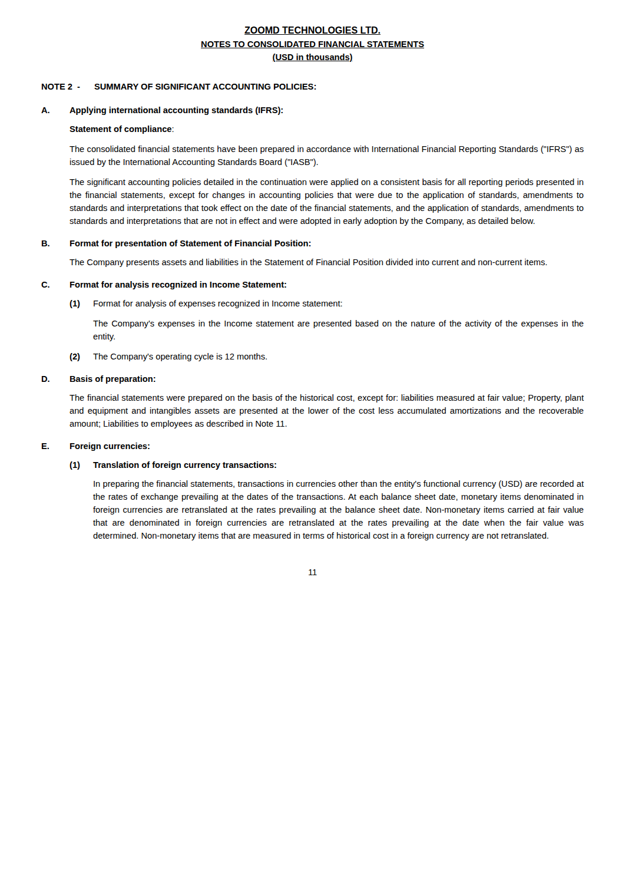ZOOMD TECHNOLOGIES LTD.
NOTES TO CONSOLIDATED FINANCIAL STATEMENTS
(USD in thousands)
NOTE 2 -SUMMARY OF SIGNIFICANT ACCOUNTING POLICIES:
A.
Applying international accounting standards (IFRS):
Statement of compliance:
The consolidated financial statements have been prepared in accordance with International Financial Reporting Standards ("IFRS") as issued by the International Accounting Standards Board ("IASB").
The significant accounting policies detailed in the continuation were applied on a consistent basis for all reporting periods presented in the financial statements, except for changes in accounting policies that were due to the application of standards, amendments to standards and interpretations that took effect on the date of the financial statements, and the application of standards, amendments to standards and interpretations that are not in effect and were adopted in early adoption by the Company, as detailed below.
B.
Format for presentation of Statement of Financial Position:
The Company presents assets and liabilities in the Statement of Financial Position divided into current and non-current items.
C.
Format for analysis recognized in Income Statement:
(1)
Format for analysis of expenses recognized in Income statement:
The Company's expenses in the Income statement are presented based on the nature of the activity of the expenses in the entity.
(2)
The Company's operating cycle is 12 months.
D.
Basis of preparation:
The financial statements were prepared on the basis of the historical cost, except for: liabilities measured at fair value; Property, plant and equipment and intangibles assets are presented at the lower of the cost less accumulated amortizations and the recoverable amount; Liabilities to employees as described in Note 11.
E.
Foreign currencies:
(1)
Translation of foreign currency transactions:
In preparing the financial statements, transactions in currencies other than the entity's functional currency (USD) are recorded at the rates of exchange prevailing at the dates of the transactions. At each balance sheet date, monetary items denominated in foreign currencies are retranslated at the rates prevailing at the balance sheet date. Non-monetary items carried at fair value that are denominated in foreign currencies are retranslated at the rates prevailing at the date when the fair value was determined. Non-monetary items that are measured in terms of historical cost in a foreign currency are not retranslated.
11